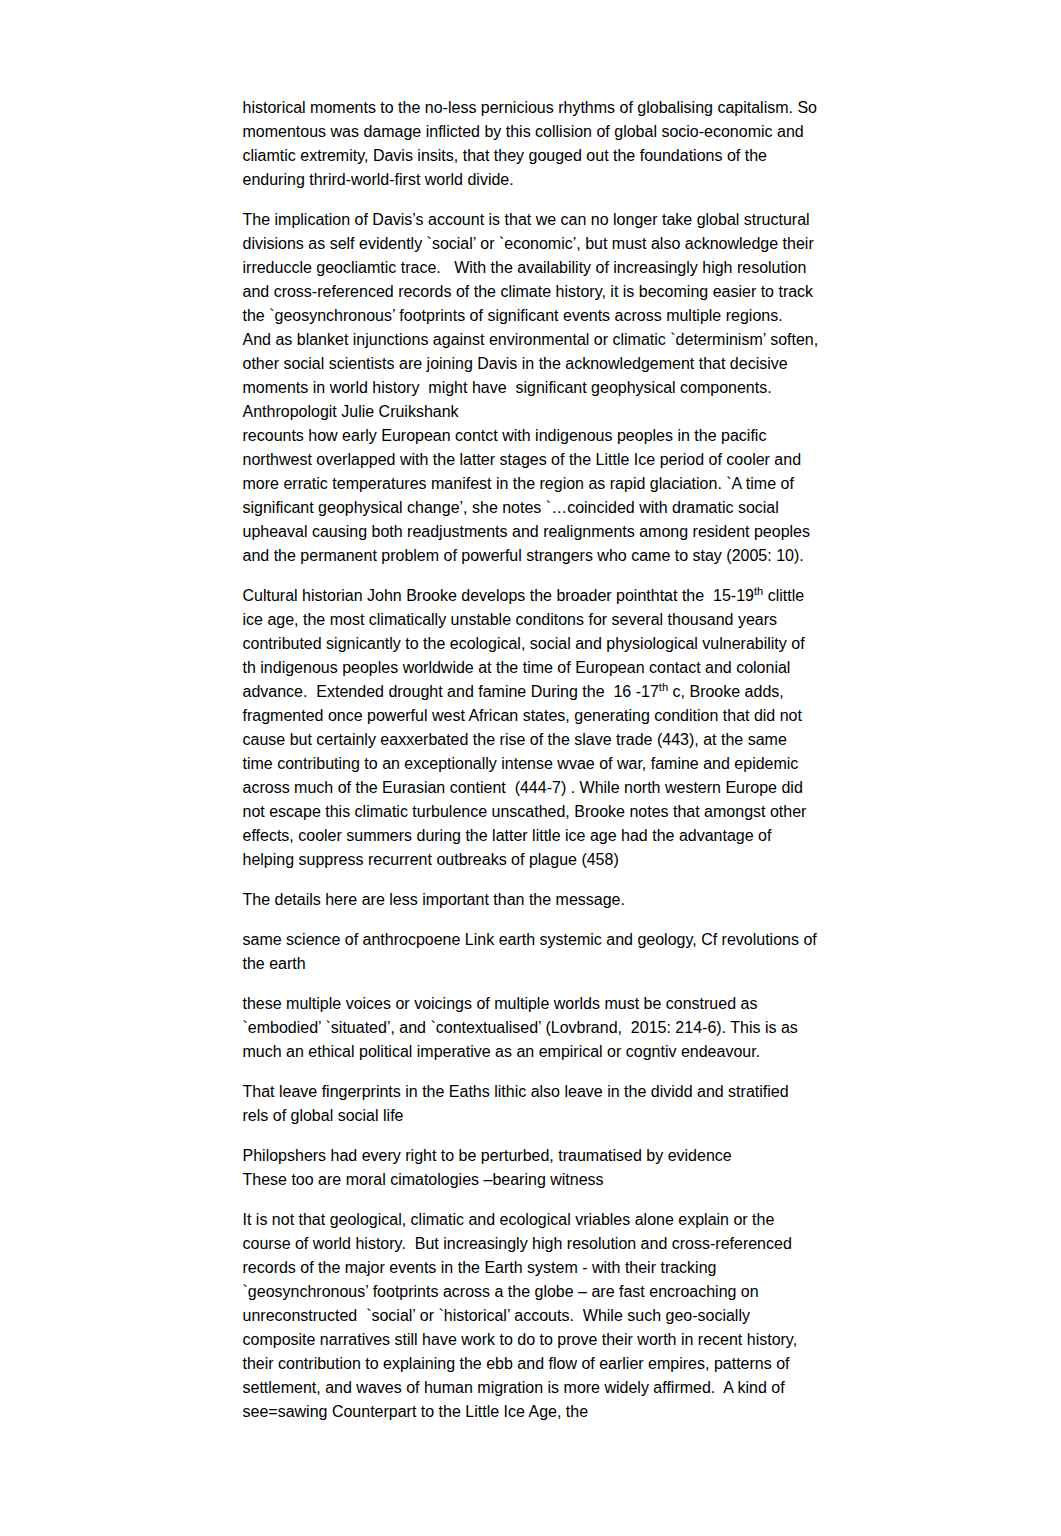historical moments to the no-less pernicious rhythms of globalising capitalism. So momentous was damage inflicted by this collision of global socio-economic and cliamtic extremity, Davis insits, that they gouged out the foundations of the enduring thrird-world-first world divide.
The implication of Davis’s account is that we can no longer take global structural divisions as self evidently `social’ or `economic’, but must also acknowledge their irreduccle geocliamtic trace. With the availability of increasingly high resolution and cross-referenced records of the climate history, it is becoming easier to track the `geosynchronous’ footprints of significant events across multiple regions. And as blanket injunctions against environmental or climatic `determinism’ soften, other social scientists are joining Davis in the acknowledgement that decisive moments in world history might have significant geophysical components. Anthropologit Julie Cruikshank
recounts how early European contct with indigenous peoples in the pacific northwest overlapped with the latter stages of the Little Ice period of cooler and more erratic temperatures manifest in the region as rapid glaciation. `A time of significant geophysical change’, she notes `…coincided with dramatic social upheaval causing both readjustments and realignments among resident peoples and the permanent problem of powerful strangers who came to stay (2005: 10).
Cultural historian John Brooke develops the broader pointhtat the 15-19th clittle ice age, the most climatically unstable conditons for several thousand years contributed signicantly to the ecological, social and physiological vulnerability of th indigenous peoples worldwide at the time of European contact and colonial advance. Extended drought and famine During the 16 -17th c, Brooke adds, fragmented once powerful west African states, generating condition that did not cause but certainly eaxxerbated the rise of the slave trade (443), at the same time contributing to an exceptionally intense wvae of war, famine and epidemic across much of the Eurasian contient (444-7) . While north western Europe did not escape this climatic turbulence unscathed, Brooke notes that amongst other effects, cooler summers during the latter little ice age had the advantage of helping suppress recurrent outbreaks of plague (458)
The details here are less important than the message.
same science of anthrocpoene Link earth systemic and geology, Cf revolutions of the earth
these multiple voices or voicings of multiple worlds must be construed as `embodied’ `situated’, and `contextualised’ (Lovbrand, 2015: 214-6). This is as much an ethical political imperative as an empirical or cogntiv endeavour.
That leave fingerprints in the Eaths lithic also leave in the dividd and stratified rels of global social life
Philopshers had every right to be perturbed, traumatised by evidence
These too are moral cimatologies –bearing witness
It is not that geological, climatic and ecological vriables alone explain or the course of world history. But increasingly high resolution and cross-referenced records of the major events in the Earth system - with their tracking `geosynchronous’ footprints across a the globe – are fast encroaching on unreconstructed `social’ or `historical’ accouts. While such geo-socially composite narratives still have work to do to prove their worth in recent history, their contribution to explaining the ebb and flow of earlier empires, patterns of settlement, and waves of human migration is more widely affirmed. A kind of see=sawing Counterpart to the Little Ice Age, the